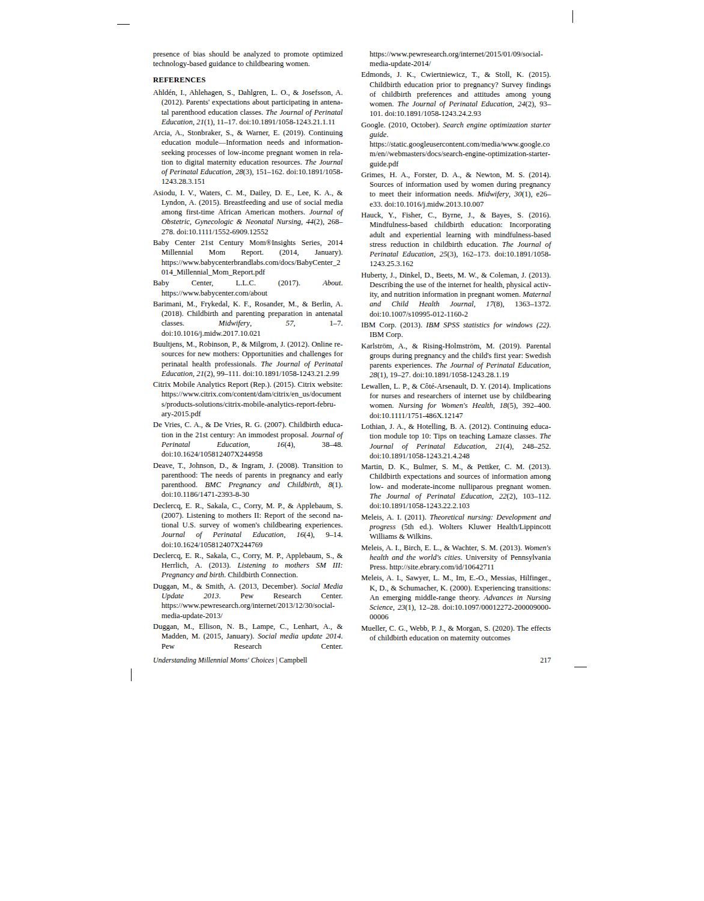presence of bias should be analyzed to promote optimized technology-based guidance to childbearing women.
REFERENCES
Ahldén, I., Ahlehagen, S., Dahlgren, L. O., & Josefsson, A. (2012). Parents' expectations about participating in antenatal parenthood education classes. The Journal of Perinatal Education, 21(1), 11–17. doi:10.1891/1058-1243.21.1.11
Arcia, A., Stonbraker, S., & Warner, E. (2019). Continuing education module—Information needs and information-seeking processes of low-income pregnant women in relation to digital maternity education resources. The Journal of Perinatal Education, 28(3), 151–162. doi:10.1891/1058-1243.28.3.151
Asiodu, I. V., Waters, C. M., Dailey, D. E., Lee, K. A., & Lyndon, A. (2015). Breastfeeding and use of social media among first-time African American mothers. Journal of Obstetric, Gynecologic & Neonatal Nursing, 44(2), 268–278. doi:10.1111/1552-6909.12552
Baby Center 21st Century Mom®Insights Series, 2014 Millennial Mom Report. (2014, January). https://www.babycenterbrandlabs.com/docs/BabyCenter_2014_Millennial_Mom_Report.pdf
Baby Center, L.L.C. (2017). About. https://www.babycenter.com/about
Barimani, M., Frykedal, K. F., Rosander, M., & Berlin, A. (2018). Childbirth and parenting preparation in antenatal classes. Midwifery, 57, 1–7. doi:10.1016/j.midw.2017.10.021
Buultjens, M., Robinson, P., & Milgrom, J. (2012). Online resources for new mothers: Opportunities and challenges for perinatal health professionals. The Journal of Perinatal Education, 21(2), 99–111. doi:10.1891/1058-1243.21.2.99
Citrix Mobile Analytics Report (Rep.). (2015). Citrix website: https://www.citrix.com/content/dam/citrix/en_us/documents/products-solutions/citrix-mobile-analytics-report-february-2015.pdf
De Vries, C. A., & De Vries, R. G. (2007). Childbirth education in the 21st century: An immodest proposal. Journal of Perinatal Education, 16(4), 38–48. doi:10.1624/105812407X244958
Deave, T., Johnson, D., & Ingram, J. (2008). Transition to parenthood: The needs of parents in pregnancy and early parenthood. BMC Pregnancy and Childbirth, 8(1). doi:10.1186/1471-2393-8-30
Declercq, E. R., Sakala, C., Corry, M. P., & Applebaum, S. (2007). Listening to mothers II: Report of the second national U.S. survey of women's childbearing experiences. Journal of Perinatal Education, 16(4), 9–14. doi:10.1624/105812407X244769
Declercq, E. R., Sakala, C., Corry, M. P., Applebaum, S., & Herrlich, A. (2013). Listening to mothers SM III: Pregnancy and birth. Childbirth Connection.
Duggan, M., & Smith, A. (2013, December). Social Media Update 2013. Pew Research Center. https://www.pewresearch.org/internet/2013/12/30/social-media-update-2013/
Duggan, M., Ellison, N. B., Lampe, C., Lenhart, A., & Madden, M. (2015, January). Social media update 2014. Pew Research Center. https://www.pewresearch.org/internet/2015/01/09/social-media-update-2014/
Edmonds, J. K., Cwiertniewicz, T., & Stoll, K. (2015). Childbirth education prior to pregnancy? Survey findings of childbirth preferences and attitudes among young women. The Journal of Perinatal Education, 24(2), 93–101. doi:10.1891/1058-1243.24.2.93
Google. (2010, October). Search engine optimization starter guide. https://static.googleusercontent.com/media/www.google.com/en//webmasters/docs/search-engine-optimization-starter-guide.pdf
Grimes, H. A., Forster, D. A., & Newton, M. S. (2014). Sources of information used by women during pregnancy to meet their information needs. Midwifery, 30(1), e26–e33. doi:10.1016/j.midw.2013.10.007
Hauck, Y., Fisher, C., Byrne, J., & Bayes, S. (2016). Mindfulness-based childbirth education: Incorporating adult and experiential learning with mindfulness-based stress reduction in childbirth education. The Journal of Perinatal Education, 25(3), 162–173. doi:10.1891/1058-1243.25.3.162
Huberty, J., Dinkel, D., Beets, M. W., & Coleman, J. (2013). Describing the use of the internet for health, physical activity, and nutrition information in pregnant women. Maternal and Child Health Journal, 17(8), 1363–1372. doi:10.1007/s10995-012-1160-2
IBM Corp. (2013). IBM SPSS statistics for windows (22). IBM Corp.
Karlström, A., & Rising-Holmström, M. (2019). Parental groups during pregnancy and the child's first year: Swedish parents experiences. The Journal of Perinatal Education, 28(1), 19–27. doi:10.1891/1058-1243.28.1.19
Lewallen, L. P., & Côté-Arsenault, D. Y. (2014). Implications for nurses and researchers of internet use by childbearing women. Nursing for Women's Health, 18(5), 392–400. doi:10.1111/1751-486X.12147
Lothian, J. A., & Hotelling, B. A. (2012). Continuing education module top 10: Tips on teaching Lamaze classes. The Journal of Perinatal Education, 21(4), 248–252. doi:10.1891/1058-1243.21.4.248
Martin, D. K., Bulmer, S. M., & Pettker, C. M. (2013). Childbirth expectations and sources of information among low- and moderate-income nulliparous pregnant women. The Journal of Perinatal Education, 22(2), 103–112. doi:10.1891/1058-1243.22.2.103
Meleis, A. I. (2011). Theoretical nursing: Development and progress (5th ed.). Wolters Kluwer Health/Lippincott Williams & Wilkins.
Meleis, A. I., Birch, E. L., & Wachter, S. M. (2013). Women's health and the world's cities. University of Pennsylvania Press. http://site.ebrary.com/id/10642711
Meleis, A. I., Sawyer, L. M., Im, E.-O., Messias, Hilfinger., K, D., & Schumacher, K. (2000). Experiencing transitions: An emerging middle-range theory. Advances in Nursing Science, 23(1), 12–28. doi:10.1097/00012272-200009000-00006
Mueller, C. G., Webb, P. J., & Morgan, S. (2020). The effects of childbirth education on maternity outcomes
Understanding Millennial Moms' Choices | Campbell
217